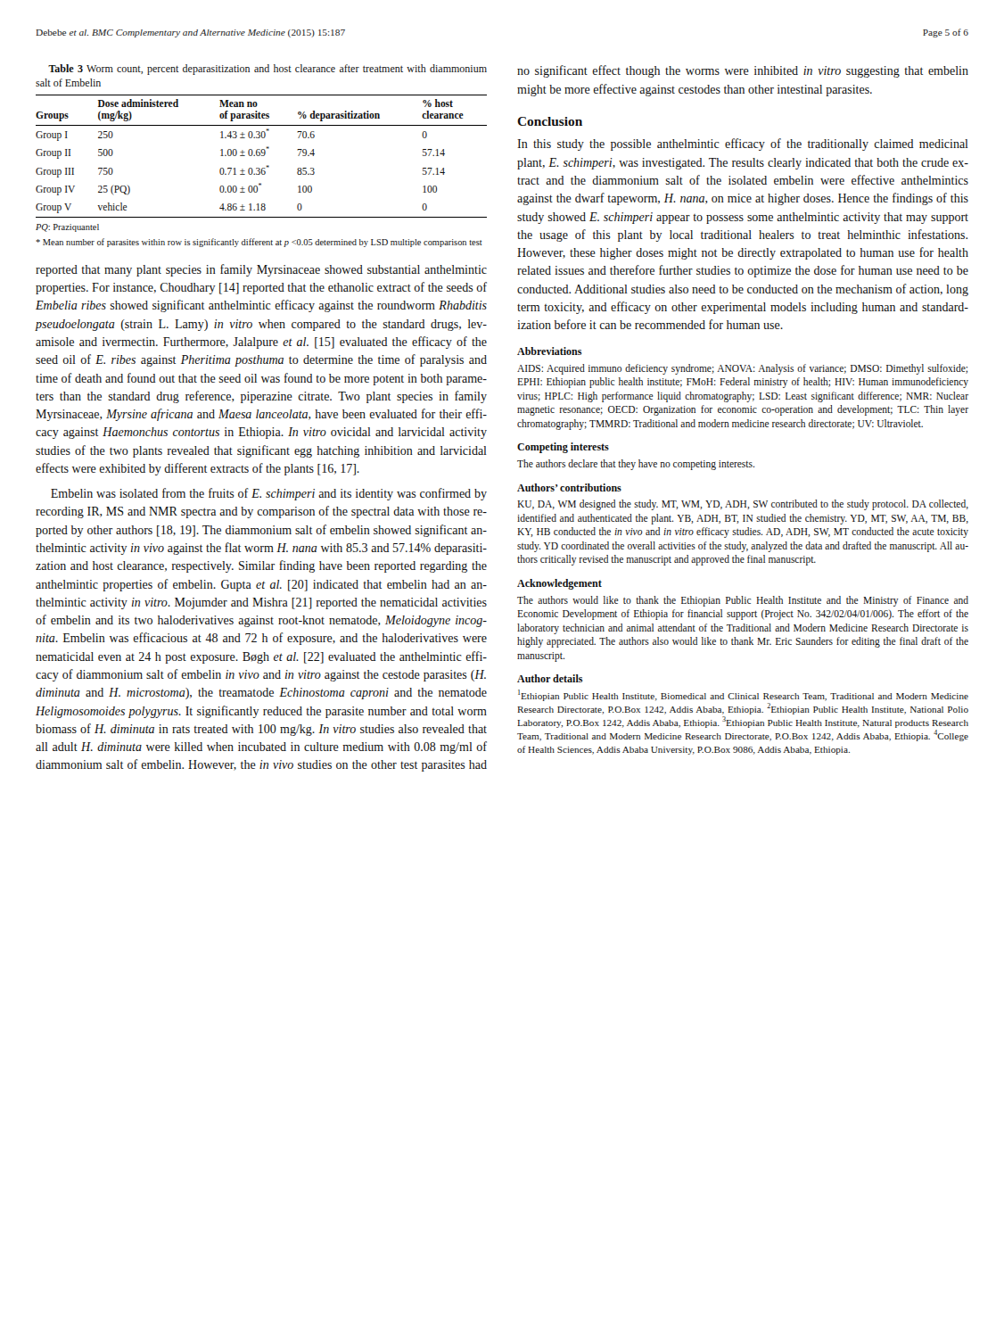Debebe et al. BMC Complementary and Alternative Medicine (2015) 15:187
Page 5 of 6
Table 3 Worm count, percent deparasitization and host clearance after treatment with diammonium salt of Embelin
| Groups | Dose administered (mg/kg) | Mean no of parasites | % deparasitization | % host clearance |
| --- | --- | --- | --- | --- |
| Group I | 250 | 1.43 ± 0.30 * | 70.6 | 0 |
| Group II | 500 | 1.00 ± 0.69 * | 79.4 | 57.14 |
| Group III | 750 | 0.71 ± 0.36 * | 85.3 | 57.14 |
| Group IV | 25 (PQ) | 0.00 ± 00 * | 100 | 100 |
| Group V | vehicle | 4.86 ± 1.18 | 0 | 0 |
PQ: Praziquantel
* Mean number of parasites within row is significantly different at p <0.05 determined by LSD multiple comparison test
reported that many plant species in family Myrsinaceae showed substantial anthelmintic properties. For instance, Choudhary [14] reported that the ethanolic extract of the seeds of Embelia ribes showed significant anthelmintic efficacy against the roundworm Rhabditis pseudoelongata (strain L. Lamy) in vitro when compared to the standard drugs, levamisole and ivermectin. Furthermore, Jalalpure et al. [15] evaluated the efficacy of the seed oil of E. ribes against Pheritima posthuma to determine the time of paralysis and time of death and found out that the seed oil was found to be more potent in both parameters than the standard drug reference, piperazine citrate. Two plant species in family Myrsinaceae, Myrsine africana and Maesa lanceolata, have been evaluated for their efficacy against Haemonchus contortus in Ethiopia. In vitro ovicidal and larvicidal activity studies of the two plants revealed that significant egg hatching inhibition and larvicidal effects were exhibited by different extracts of the plants [16, 17].
Embelin was isolated from the fruits of E. schimperi and its identity was confirmed by recording IR, MS and NMR spectra and by comparison of the spectral data with those reported by other authors [18, 19]. The diammonium salt of embelin showed significant anthelmintic activity in vivo against the flat worm H. nana with 85.3 and 57.14% deparasitization and host clearance, respectively. Similar finding have been reported regarding the anthelmintic properties of embelin. Gupta et al. [20] indicated that embelin had an anthelmintic activity in vitro. Mojumder and Mishra [21] reported the nematicidal activities of embelin and its two haloderivatives against root-knot nematode, Meloidogyne incognita. Embelin was efficacious at 48 and 72 h of exposure, and the haloderivatives were nematicidal even at 24 h post exposure. Bøgh et al. [22] evaluated the anthelmintic efficacy of diammonium salt of embelin in vivo and in vitro against the cestode parasites (H. diminuta and H. microstoma), the treamatode Echinostoma caproni and the nematode Heligmosomoides polygyrus. It significantly reduced the parasite number and total worm biomass of H. diminuta in rats treated with 100 mg/kg. In vitro studies also revealed that all adult H. diminuta were killed when incubated in culture medium with 0.08 mg/ml of diammonium salt of embelin. However, the in vivo studies on the other test parasites had no significant effect though the worms were inhibited in vitro suggesting that embelin might be more effective against cestodes than other intestinal parasites.
Conclusion
In this study the possible anthelmintic efficacy of the traditionally claimed medicinal plant, E. schimperi, was investigated. The results clearly indicated that both the crude extract and the diammonium salt of the isolated embelin were effective anthelmintics against the dwarf tapeworm, H. nana, on mice at higher doses. Hence the findings of this study showed E. schimperi appear to possess some anthelmintic activity that may support the usage of this plant by local traditional healers to treat helminthic infestations. However, these higher doses might not be directly extrapolated to human use for health related issues and therefore further studies to optimize the dose for human use need to be conducted. Additional studies also need to be conducted on the mechanism of action, long term toxicity, and efficacy on other experimental models including human and standardization before it can be recommended for human use.
Abbreviations
AIDS: Acquired immuno deficiency syndrome; ANOVA: Analysis of variance; DMSO: Dimethyl sulfoxide; EPHI: Ethiopian public health institute; FMoH: Federal ministry of health; HIV: Human immunodeficiency virus; HPLC: High performance liquid chromatography; LSD: Least significant difference; NMR: Nuclear magnetic resonance; OECD: Organization for economic co-operation and development; TLC: Thin layer chromatography; TMMRD: Traditional and modern medicine research directorate; UV: Ultraviolet.
Competing interests
The authors declare that they have no competing interests.
Authors’ contributions
KU, DA, WM designed the study. MT, WM, YD, ADH, SW contributed to the study protocol. DA collected, identified and authenticated the plant. YB, ADH, BT, IN studied the chemistry. YD, MT, SW, AA, TM, BB, KY, HB conducted the in vivo and in vitro efficacy studies. AD, ADH, SW, MT conducted the acute toxicity study. YD coordinated the overall activities of the study, analyzed the data and drafted the manuscript. All authors critically revised the manuscript and approved the final manuscript.
Acknowledgement
The authors would like to thank the Ethiopian Public Health Institute and the Ministry of Finance and Economic Development of Ethiopia for financial support (Project No. 342/02/04/01/006). The effort of the laboratory technician and animal attendant of the Traditional and Modern Medicine Research Directorate is highly appreciated. The authors also would like to thank Mr. Eric Saunders for editing the final draft of the manuscript.
Author details
1Ethiopian Public Health Institute, Biomedical and Clinical Research Team, Traditional and Modern Medicine Research Directorate, P.O.Box 1242, Addis Ababa, Ethiopia. 2Ethiopian Public Health Institute, National Polio Laboratory, P.O.Box 1242, Addis Ababa, Ethiopia. 3Ethiopian Public Health Institute, Natural products Research Team, Traditional and Modern Medicine Research Directorate, P.O.Box 1242, Addis Ababa, Ethiopia. 4College of Health Sciences, Addis Ababa University, P.O.Box 9086, Addis Ababa, Ethiopia.